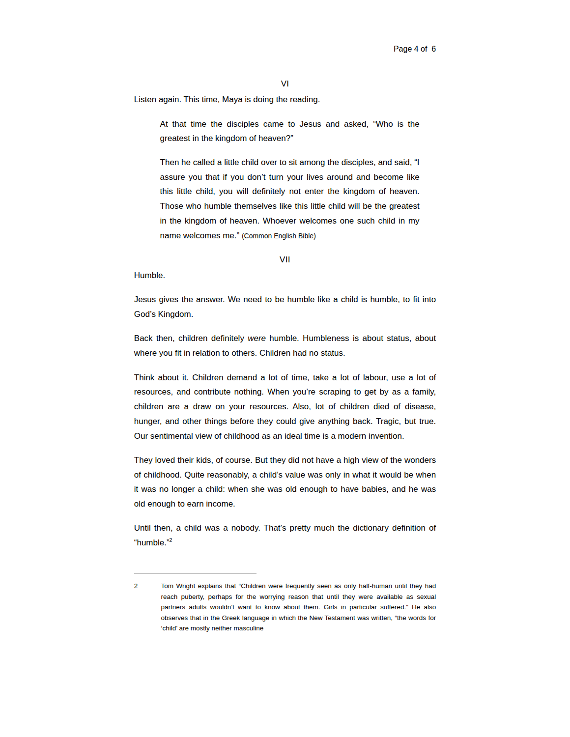Page 4 of 6
VI
Listen again. This time, Maya is doing the reading.
At that time the disciples came to Jesus and asked, “Who is the greatest in the kingdom of heaven?”
Then he called a little child over to sit among the disciples, and said, “I assure you that if you don’t turn your lives around and become like this little child, you will definitely not enter the kingdom of heaven. Those who humble themselves like this little child will be the greatest in the kingdom of heaven. Whoever welcomes one such child in my name welcomes me.” (Common English Bible)
VII
Humble.
Jesus gives the answer. We need to be humble like a child is humble, to fit into God’s Kingdom.
Back then, children definitely were humble. Humbleness is about status, about where you fit in relation to others. Children had no status.
Think about it. Children demand a lot of time, take a lot of labour, use a lot of resources, and contribute nothing. When you’re scraping to get by as a family, children are a draw on your resources. Also, lot of children died of disease, hunger, and other things before they could give anything back. Tragic, but true. Our sentimental view of childhood as an ideal time is a modern invention.
They loved their kids, of course. But they did not have a high view of the wonders of childhood. Quite reasonably, a child’s value was only in what it would be when it was no longer a child: when she was old enough to have babies, and he was old enough to earn income.
Until then, a child was a nobody. That’s pretty much the dictionary definition of “humble.”2
2
Tom Wright explains that “Children were frequently seen as only half-human until they had reach puberty, perhaps for the worrying reason that until they were available as sexual partners adults wouldn’t want to know about them. Girls in particular suffered.” He also observes that in the Greek language in which the New Testament was written, “the words for ‘child’ are mostly neither masculine